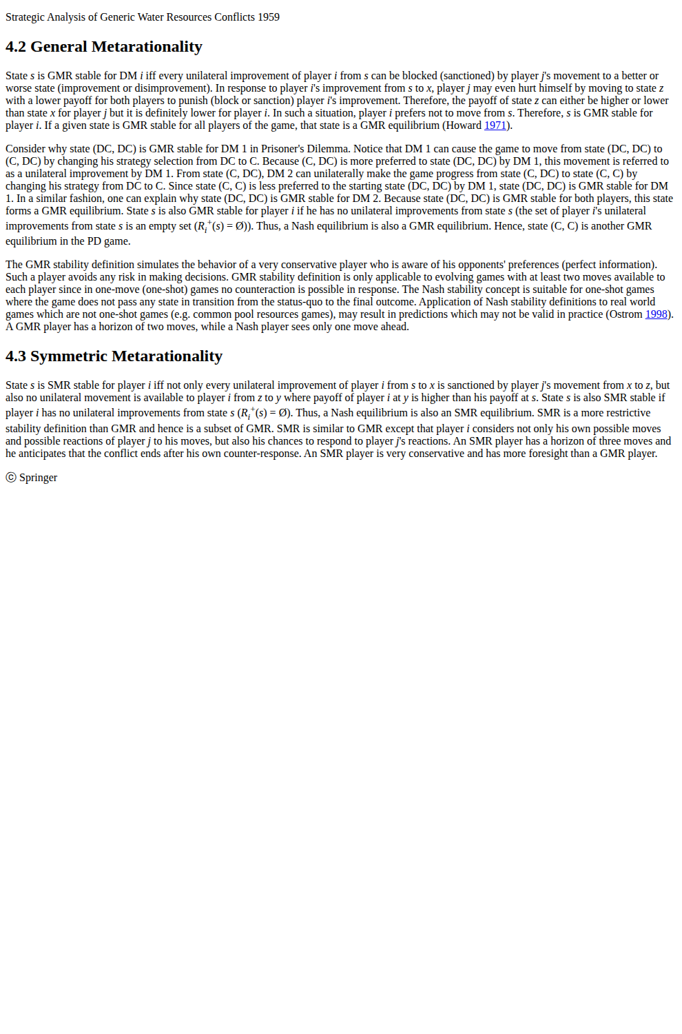Strategic Analysis of Generic Water Resources Conflicts 1959
4.2 General Metarationality
State s is GMR stable for DM i iff every unilateral improvement of player i from s can be blocked (sanctioned) by player j's movement to a better or worse state (improvement or disimprovement). In response to player i's improvement from s to x, player j may even hurt himself by moving to state z with a lower payoff for both players to punish (block or sanction) player i's improvement. Therefore, the payoff of state z can either be higher or lower than state x for player j but it is definitely lower for player i. In such a situation, player i prefers not to move from s. Therefore, s is GMR stable for player i. If a given state is GMR stable for all players of the game, that state is a GMR equilibrium (Howard 1971).
Consider why state (DC, DC) is GMR stable for DM 1 in Prisoner's Dilemma. Notice that DM 1 can cause the game to move from state (DC, DC) to (C, DC) by changing his strategy selection from DC to C. Because (C, DC) is more preferred to state (DC, DC) by DM 1, this movement is referred to as a unilateral improvement by DM 1. From state (C, DC), DM 2 can unilaterally make the game progress from state (C, DC) to state (C, C) by changing his strategy from DC to C. Since state (C, C) is less preferred to the starting state (DC, DC) by DM 1, state (DC, DC) is GMR stable for DM 1. In a similar fashion, one can explain why state (DC, DC) is GMR stable for DM 2. Because state (DC, DC) is GMR stable for both players, this state forms a GMR equilibrium. State s is also GMR stable for player i if he has no unilateral improvements from state s (the set of player i's unilateral improvements from state s is an empty set (Ri+(s) = Ø)). Thus, a Nash equilibrium is also a GMR equilibrium. Hence, state (C, C) is another GMR equilibrium in the PD game.
The GMR stability definition simulates the behavior of a very conservative player who is aware of his opponents' preferences (perfect information). Such a player avoids any risk in making decisions. GMR stability definition is only applicable to evolving games with at least two moves available to each player since in one-move (one-shot) games no counteraction is possible in response. The Nash stability concept is suitable for one-shot games where the game does not pass any state in transition from the status-quo to the final outcome. Application of Nash stability definitions to real world games which are not one-shot games (e.g. common pool resources games), may result in predictions which may not be valid in practice (Ostrom 1998). A GMR player has a horizon of two moves, while a Nash player sees only one move ahead.
4.3 Symmetric Metarationality
State s is SMR stable for player i iff not only every unilateral improvement of player i from s to x is sanctioned by player j's movement from x to z, but also no unilateral movement is available to player i from z to y where payoff of player i at y is higher than his payoff at s. State s is also SMR stable if player i has no unilateral improvements from state s (Ri+(s) = Ø). Thus, a Nash equilibrium is also an SMR equilibrium. SMR is a more restrictive stability definition than GMR and hence is a subset of GMR. SMR is similar to GMR except that player i considers not only his own possible moves and possible reactions of player j to his moves, but also his chances to respond to player j's reactions. An SMR player has a horizon of three moves and he anticipates that the conflict ends after his own counter-response. An SMR player is very conservative and has more foresight than a GMR player.
ⓒ Springer